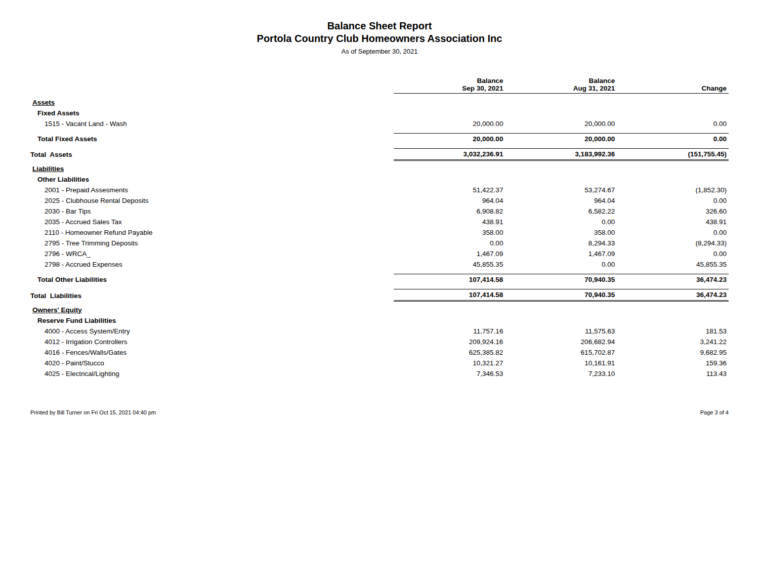Balance Sheet Report
Portola Country Club Homeowners Association Inc
As of September 30, 2021
| | Balance Sep 30, 2021 | Balance Aug 31, 2021 | Change |
| --- | --- | --- | --- |
| Assets | | | |
| Fixed Assets | | | |
| 1515 - Vacant Land - Wash | 20,000.00 | 20,000.00 | 0.00 |
| Total Fixed Assets | 20,000.00 | 20,000.00 | 0.00 |
| Total Assets | 3,032,236.91 | 3,183,992.36 | (151,755.45) |
| Liabilities | | | |
| Other Liabilities | | | |
| 2001 - Prepaid Assesments | 51,422.37 | 53,274.67 | (1,852.30) |
| 2025 - Clubhouse Rental Deposits | 964.04 | 964.04 | 0.00 |
| 2030 - Bar Tips | 6,908.82 | 6,582.22 | 326.60 |
| 2035 - Accrued Sales Tax | 438.91 | 0.00 | 438.91 |
| 2110 - Homeowner Refund Payable | 358.00 | 358.00 | 0.00 |
| 2795 - Tree Trimming Deposits | 0.00 | 8,294.33 | (8,294.33) |
| 2796 - WRCA_ | 1,467.09 | 1,467.09 | 0.00 |
| 2798 - Accrued Expenses | 45,855.35 | 0.00 | 45,855.35 |
| Total Other Liabilities | 107,414.58 | 70,940.35 | 36,474.23 |
| Total Liabilities | 107,414.58 | 70,940.35 | 36,474.23 |
| Owners' Equity | | | |
| Reserve Fund Liabilities | | | |
| 4000 - Access System/Entry | 11,757.16 | 11,575.63 | 181.53 |
| 4012 - Irrigation Controllers | 209,924.16 | 206,682.94 | 3,241.22 |
| 4016 - Fences/Walls/Gates | 625,385.82 | 615,702.87 | 9,682.95 |
| 4020 - Paint/Stucco | 10,321.27 | 10,161.91 | 159.36 |
| 4025 - Electrical/Lighting | 7,346.53 | 7,233.10 | 113.43 |
Printed by Bill Turner on Fri Oct 15, 2021 04:40 pm
Page 3 of 4